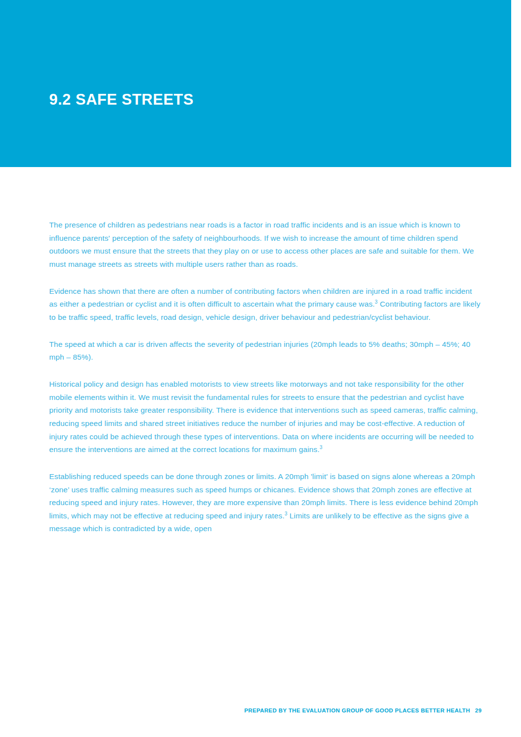9.2 Safe Streets
The presence of children as pedestrians near roads is a factor in road traffic incidents and is an issue which is known to influence parents' perception of the safety of neighbourhoods. If we wish to increase the amount of time children spend outdoors we must ensure that the streets that they play on or use to access other places are safe and suitable for them. We must manage streets as streets with multiple users rather than as roads.
Evidence has shown that there are often a number of contributing factors when children are injured in a road traffic incident as either a pedestrian or cyclist and it is often difficult to ascertain what the primary cause was.3 Contributing factors are likely to be traffic speed, traffic levels, road design, vehicle design, driver behaviour and pedestrian/cyclist behaviour.
The speed at which a car is driven affects the severity of pedestrian injuries (20mph leads to 5% deaths; 30mph – 45%; 40 mph – 85%).
Historical policy and design has enabled motorists to view streets like motorways and not take responsibility for the other mobile elements within it. We must revisit the fundamental rules for streets to ensure that the pedestrian and cyclist have priority and motorists take greater responsibility. There is evidence that interventions such as speed cameras, traffic calming, reducing speed limits and shared street initiatives reduce the number of injuries and may be cost-effective. A reduction of injury rates could be achieved through these types of interventions. Data on where incidents are occurring will be needed to ensure the interventions are aimed at the correct locations for maximum gains.3
Establishing reduced speeds can be done through zones or limits. A 20mph 'limit' is based on signs alone whereas a 20mph ‘zone’ uses traffic calming measures such as speed humps or chicanes. Evidence shows that 20mph zones are effective at reducing speed and injury rates. However, they are more expensive than 20mph limits. There is less evidence behind 20mph limits, which may not be effective at reducing speed and injury rates.3 Limits are unlikely to be effective as the signs give a message which is contradicted by a wide, open
Prepared by the Evaluation Group of Good Places Better Health29